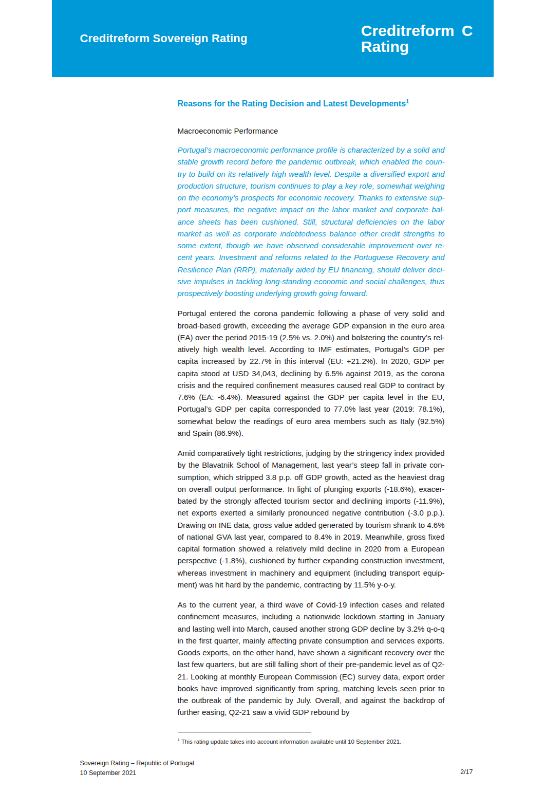Creditreform Sovereign Rating
Creditreform C Rating
Reasons for the Rating Decision and Latest Developments1
Macroeconomic Performance
Portugal’s macroeconomic performance profile is characterized by a solid and stable growth record before the pandemic outbreak, which enabled the country to build on its relatively high wealth level. Despite a diversified export and production structure, tourism continues to play a key role, somewhat weighing on the economy’s prospects for economic recovery. Thanks to extensive support measures, the negative impact on the labor market and corporate balance sheets has been cushioned. Still, structural deficiencies on the labor market as well as corporate indebtedness balance other credit strengths to some extent, though we have observed considerable improvement over recent years. Investment and reforms related to the Portuguese Recovery and Resilience Plan (RRP), materially aided by EU financing, should deliver decisive impulses in tackling long-standing economic and social challenges, thus prospectively boosting underlying growth going forward.
Portugal entered the corona pandemic following a phase of very solid and broad-based growth, exceeding the average GDP expansion in the euro area (EA) over the period 2015-19 (2.5% vs. 2.0%) and bolstering the country’s relatively high wealth level. According to IMF estimates, Portugal’s GDP per capita increased by 22.7% in this interval (EU: +21.2%). In 2020, GDP per capita stood at USD 34,043, declining by 6.5% against 2019, as the corona crisis and the required confinement measures caused real GDP to contract by 7.6% (EA: -6.4%). Measured against the GDP per capita level in the EU, Portugal’s GDP per capita corresponded to 77.0% last year (2019: 78.1%), somewhat below the readings of euro area members such as Italy (92.5%) and Spain (86.9%).
Amid comparatively tight restrictions, judging by the stringency index provided by the Blavatnik School of Management, last year’s steep fall in private consumption, which stripped 3.8 p.p. off GDP growth, acted as the heaviest drag on overall output performance. In light of plunging exports (-18.6%), exacerbated by the strongly affected tourism sector and declining imports (-11.9%), net exports exerted a similarly pronounced negative contribution (-3.0 p.p.). Drawing on INE data, gross value added generated by tourism shrank to 4.6% of national GVA last year, compared to 8.4% in 2019. Meanwhile, gross fixed capital formation showed a relatively mild decline in 2020 from a European perspective (-1.8%), cushioned by further expanding construction investment, whereas investment in machinery and equipment (including transport equipment) was hit hard by the pandemic, contracting by 11.5% y-o-y.
As to the current year, a third wave of Covid-19 infection cases and related confinement measures, including a nationwide lockdown starting in January and lasting well into March, caused another strong GDP decline by 3.2% q-o-q in the first quarter, mainly affecting private consumption and services exports. Goods exports, on the other hand, have shown a significant recovery over the last few quarters, but are still falling short of their pre-pandemic level as of Q2-21. Looking at monthly European Commission (EC) survey data, export order books have improved significantly from spring, matching levels seen prior to the outbreak of the pandemic by July. Overall, and against the backdrop of further easing, Q2-21 saw a vivid GDP rebound by
1 This rating update takes into account information available until 10 September 2021.
Sovereign Rating – Republic of Portugal
10 September 2021
2/17